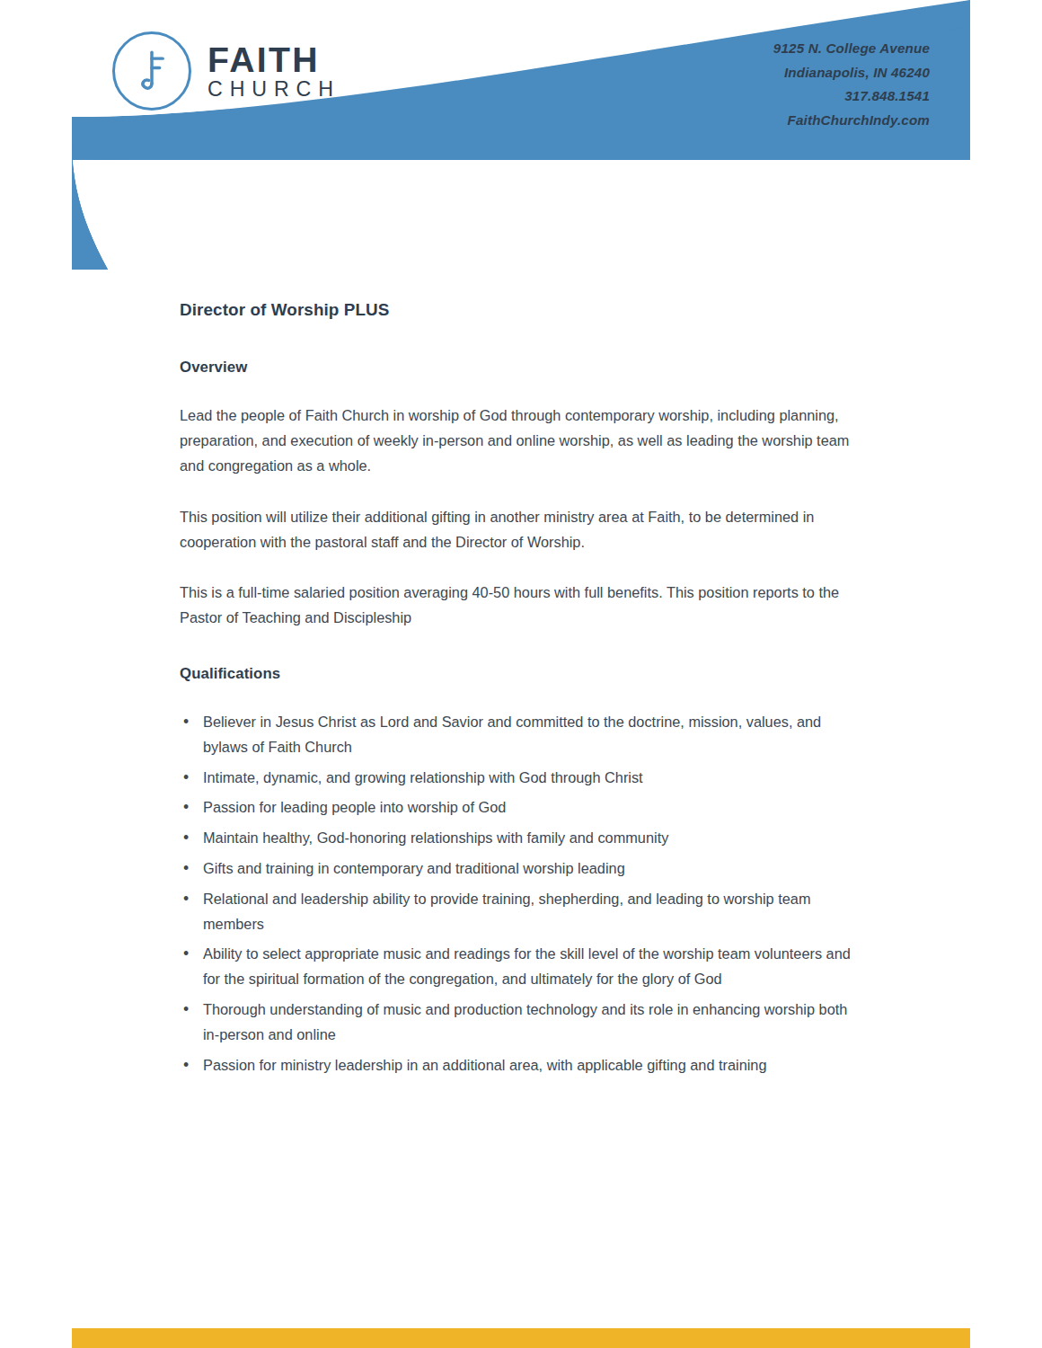FAITH CHURCH
9125 N. College Avenue
Indianapolis, IN 46240
317.848.1541
FaithChurchIndy.com
Director of Worship PLUS
Overview
Lead the people of Faith Church in worship of God through contemporary worship, including planning, preparation, and execution of weekly in-person and online worship, as well as leading the worship team and congregation as a whole.
This position will utilize their additional gifting in another ministry area at Faith, to be determined in cooperation with the pastoral staff and the Director of Worship.
This is a full-time salaried position averaging 40-50 hours with full benefits. This position reports to the Pastor of Teaching and Discipleship
Qualifications
Believer in Jesus Christ as Lord and Savior and committed to the doctrine, mission, values, and bylaws of Faith Church
Intimate, dynamic, and growing relationship with God through Christ
Passion for leading people into worship of God
Maintain healthy, God-honoring relationships with family and community
Gifts and training in contemporary and traditional worship leading
Relational and leadership ability to provide training, shepherding, and leading to worship team members
Ability to select appropriate music and readings for the skill level of the worship team volunteers and for the spiritual formation of the congregation, and ultimately for the glory of God
Thorough understanding of music and production technology and its role in enhancing worship both in-person and online
Passion for ministry leadership in an additional area, with applicable gifting and training